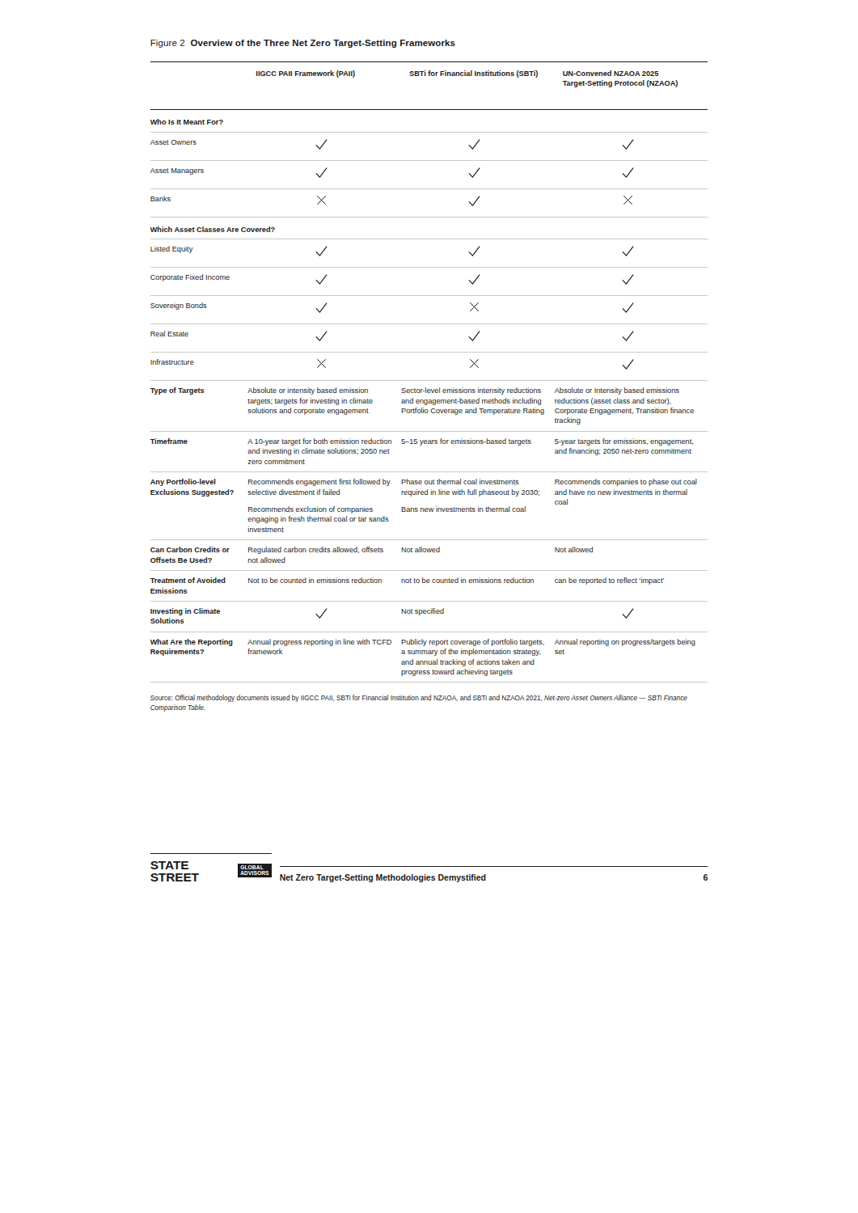Figure 2 Overview of the Three Net Zero Target-Setting Frameworks
| | IIGCC PAII Framework (PAII) | SBTi for Financial Institutions (SBTi) | UN-Convened NZAOA 2025 Target-Setting Protocol (NZAOA) |
| --- | --- | --- | --- |
| Who Is It Meant For? |
| Asset Owners | | | |
| Asset Managers | | | |
| Banks | | | |
| Which Asset Classes Are Covered? |
| Listed Equity | | | |
| Corporate Fixed Income | | | |
| Sovereign Bonds | | | |
| Real Estate | | | |
| Infrastructure | | | |
| Type of Targets | Absolute or intensity based emission targets; targets for investing in climate solutions and corporate engagement | Sector-level emissions intensity reductions and engagement-based methods including Portfolio Coverage and Temperature Rating | Absolute or Intensity based emissions reductions (asset class and sector), Corporate Engagement, Transition finance tracking |
| Timeframe | A 10-year target for both emission reduction and investing in climate solutions; 2050 net zero commitment | 5–15 years for emissions-based targets | 5-year targets for emissions, engagement, and financing; 2050 net-zero commitment |
| Any Portfolio-level Exclusions Suggested? | Recommends engagement first followed by selective divestment if failed Recommends exclusion of companies engaging in fresh thermal coal or tar sands investment | Phase out thermal coal investments required in line with full phaseout by 2030; Bans new investments in thermal coal | Recommends companies to phase out coal and have no new investments in thermal coal |
| Can Carbon Credits or Offsets Be Used? | Regulated carbon credits allowed, offsets not allowed | Not allowed | Not allowed |
| Treatment of Avoided Emissions | Not to be counted in emissions reduction | not to be counted in emissions reduction | can be reported to reflect ‘impact’ |
| Investing in Climate Solutions | | Not specified | |
| What Are the Reporting Requirements? | Annual progress reporting in line with TCFD framework | Publicly report coverage of portfolio targets, a summary of the implementation strategy, and annual tracking of actions taken and progress toward achieving targets | Annual reporting on progress/targets being set |
Source: Official methodology documents issued by IIGCC PAII, SBTi for Financial Institution and NZAOA, and SBTi and NZAOA 2021, Net-zero Asset Owners Alliance — SBTi Finance Comparison Table.
STATE STREET GLOBAL
ADVISORS
Net Zero Target-Setting Methodologies Demystified
6